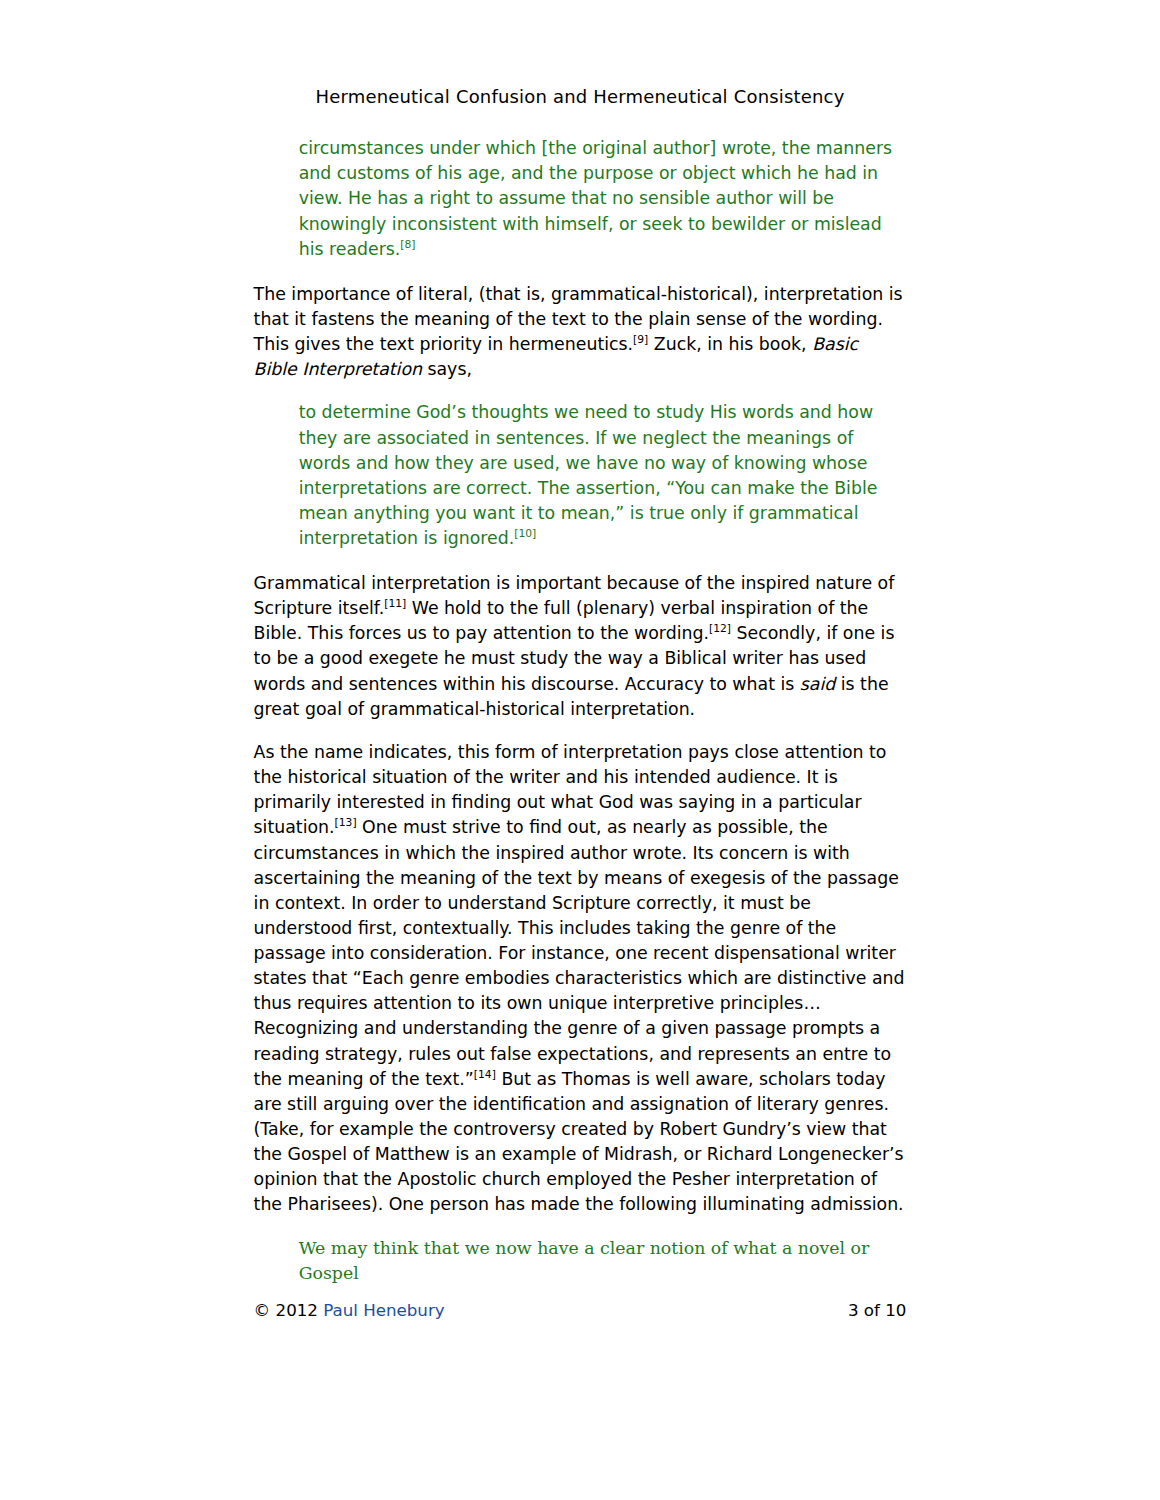Hermeneutical Confusion and Hermeneutical Consistency
circumstances under which [the original author] wrote, the manners and customs of his age, and the purpose or object which he had in view. He has a right to assume that no sensible author will be knowingly inconsistent with himself, or seek to bewilder or mislead his readers.[8]
The importance of literal, (that is, grammatical-historical), interpretation is that it fastens the meaning of the text to the plain sense of the wording. This gives the text priority in hermeneutics.[9] Zuck, in his book, Basic Bible Interpretation says,
to determine God’s thoughts we need to study His words and how they are associated in sentences. If we neglect the meanings of words and how they are used, we have no way of knowing whose interpretations are correct. The assertion, “You can make the Bible mean anything you want it to mean,” is true only if grammatical interpretation is ignored.[10]
Grammatical interpretation is important because of the inspired nature of Scripture itself.[11] We hold to the full (plenary) verbal inspiration of the Bible. This forces us to pay attention to the wording.[12] Secondly, if one is to be a good exegete he must study the way a Biblical writer has used words and sentences within his discourse. Accuracy to what is said is the great goal of grammatical-historical interpretation.
As the name indicates, this form of interpretation pays close attention to the historical situation of the writer and his intended audience. It is primarily interested in finding out what God was saying in a particular situation.[13] One must strive to find out, as nearly as possible, the circumstances in which the inspired author wrote. Its concern is with ascertaining the meaning of the text by means of exegesis of the passage in context. In order to understand Scripture correctly, it must be understood first, contextually. This includes taking the genre of the passage into consideration. For instance, one recent dispensational writer states that “Each genre embodies characteristics which are distinctive and thus requires attention to its own unique interpretive principles…Recognizing and understanding the genre of a given passage prompts a reading strategy, rules out false expectations, and represents an entre to the meaning of the text.”[14] But as Thomas is well aware, scholars today are still arguing over the identification and assignation of literary genres. (Take, for example the controversy created by Robert Gundry’s view that the Gospel of Matthew is an example of Midrash, or Richard Longenecker’s opinion that the Apostolic church employed the Pesher interpretation of the Pharisees). One person has made the following illuminating admission.
We may think that we now have a clear notion of what a novel or Gospel
© 2012 Paul Henebury 3 of 10